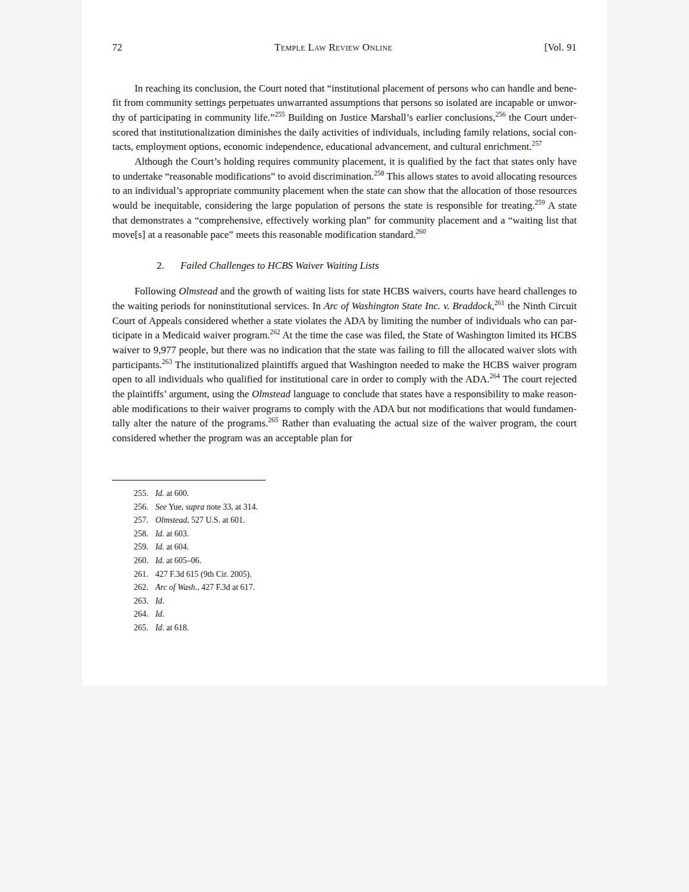72 Temple Law Review Online [Vol. 91
In reaching its conclusion, the Court noted that “institutional placement of persons who can handle and benefit from community settings perpetuates unwarranted assumptions that persons so isolated are incapable or unworthy of participating in community life.”255 Building on Justice Marshall’s earlier conclusions,256 the Court underscored that institutionalization diminishes the daily activities of individuals, including family relations, social contacts, employment options, economic independence, educational advancement, and cultural enrichment.257
Although the Court’s holding requires community placement, it is qualified by the fact that states only have to undertake “reasonable modifications” to avoid discrimination.258 This allows states to avoid allocating resources to an individual’s appropriate community placement when the state can show that the allocation of those resources would be inequitable, considering the large population of persons the state is responsible for treating.259 A state that demonstrates a “comprehensive, effectively working plan” for community placement and a “waiting list that move[s] at a reasonable pace” meets this reasonable modification standard.260
2. Failed Challenges to HCBS Waiver Waiting Lists
Following Olmstead and the growth of waiting lists for state HCBS waivers, courts have heard challenges to the waiting periods for noninstitutional services. In Arc of Washington State Inc. v. Braddock,261 the Ninth Circuit Court of Appeals considered whether a state violates the ADA by limiting the number of individuals who can participate in a Medicaid waiver program.262 At the time the case was filed, the State of Washington limited its HCBS waiver to 9,977 people, but there was no indication that the state was failing to fill the allocated waiver slots with participants.263 The institutionalized plaintiffs argued that Washington needed to make the HCBS waiver program open to all individuals who qualified for institutional care in order to comply with the ADA.264 The court rejected the plaintiffs’ argument, using the Olmstead language to conclude that states have a responsibility to make reasonable modifications to their waiver programs to comply with the ADA but not modifications that would fundamentally alter the nature of the programs.265 Rather than evaluating the actual size of the waiver program, the court considered whether the program was an acceptable plan for
255. Id. at 600.
256. See Yue, supra note 33, at 314.
257. Olmstead, 527 U.S. at 601.
258. Id. at 603.
259. Id. at 604.
260. Id. at 605–06.
261. 427 F.3d 615 (9th Cir. 2005).
262. Arc of Wash., 427 F.3d at 617.
263. Id.
264. Id.
265. Id. at 618.